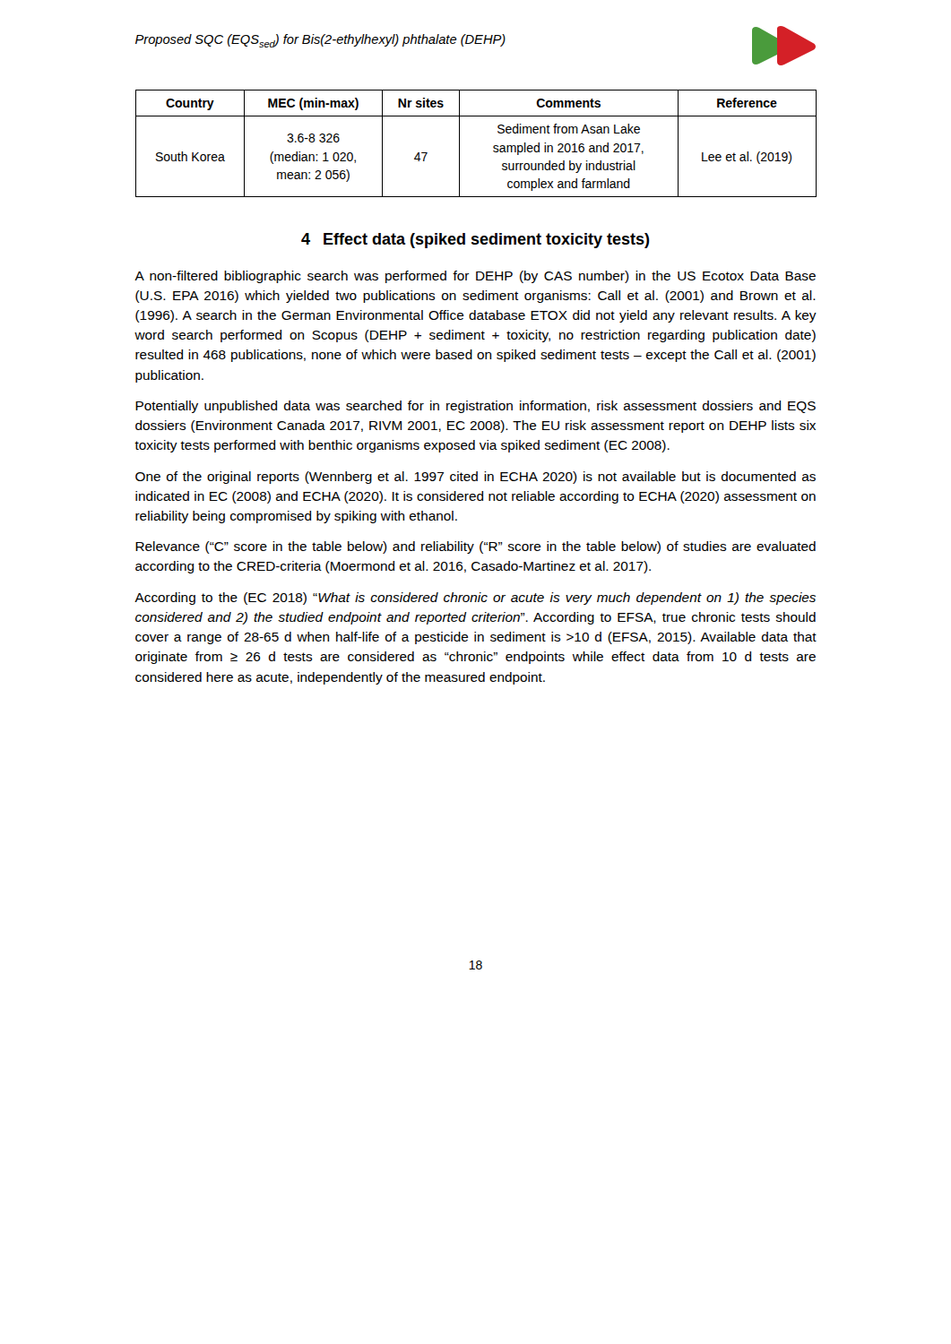Proposed SQC (EQSsed) for Bis(2-ethylhexyl) phthalate (DEHP)
| Country | MEC (min-max) | Nr sites | Comments | Reference |
| --- | --- | --- | --- | --- |
| South Korea | 3.6-8 326 (median: 1 020, mean: 2 056) | 47 | Sediment from Asan Lake sampled in 2016 and 2017, surrounded by industrial complex and farmland | Lee et al. (2019) |
4 Effect data (spiked sediment toxicity tests)
A non-filtered bibliographic search was performed for DEHP (by CAS number) in the US Ecotox Data Base (U.S. EPA 2016) which yielded two publications on sediment organisms: Call et al. (2001) and Brown et al. (1996). A search in the German Environmental Office database ETOX did not yield any relevant results. A key word search performed on Scopus (DEHP + sediment + toxicity, no restriction regarding publication date) resulted in 468 publications, none of which were based on spiked sediment tests – except the Call et al. (2001) publication.
Potentially unpublished data was searched for in registration information, risk assessment dossiers and EQS dossiers (Environment Canada 2017, RIVM 2001, EC 2008). The EU risk assessment report on DEHP lists six toxicity tests performed with benthic organisms exposed via spiked sediment (EC 2008).
One of the original reports (Wennberg et al. 1997 cited in ECHA 2020) is not available but is documented as indicated in EC (2008) and ECHA (2020). It is considered not reliable according to ECHA (2020) assessment on reliability being compromised by spiking with ethanol.
Relevance (“C” score in the table below) and reliability (“R” score in the table below) of studies are evaluated according to the CRED-criteria (Moermond et al. 2016, Casado-Martinez et al. 2017).
According to the (EC 2018) “What is considered chronic or acute is very much dependent on 1) the species considered and 2) the studied endpoint and reported criterion”. According to EFSA, true chronic tests should cover a range of 28-65 d when half-life of a pesticide in sediment is >10 d (EFSA, 2015). Available data that originate from ≥ 26 d tests are considered as “chronic” endpoints while effect data from 10 d tests are considered here as acute, independently of the measured endpoint.
18